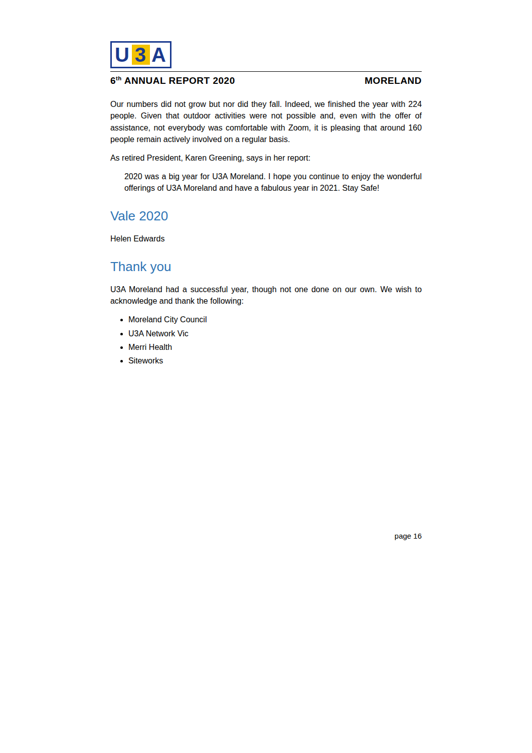U 3 A
6th ANNUAL REPORT 2020
MORELAND
Our numbers did not grow but nor did they fall. Indeed, we finished the year with 224 people. Given that outdoor activities were not possible and, even with the offer of assistance, not everybody was comfortable with Zoom, it is pleasing that around 160 people remain actively involved on a regular basis.
As retired President, Karen Greening, says in her report:
2020 was a big year for U3A Moreland. I hope you continue to enjoy the wonderful offerings of U3A Moreland and have a fabulous year in 2021. Stay Safe!
Vale 2020
Helen Edwards
Thank you
U3A Moreland had a successful year, though not one done on our own. We wish to acknowledge and thank the following:
Moreland City Council
U3A Network Vic
Merri Health
Siteworks
page 16